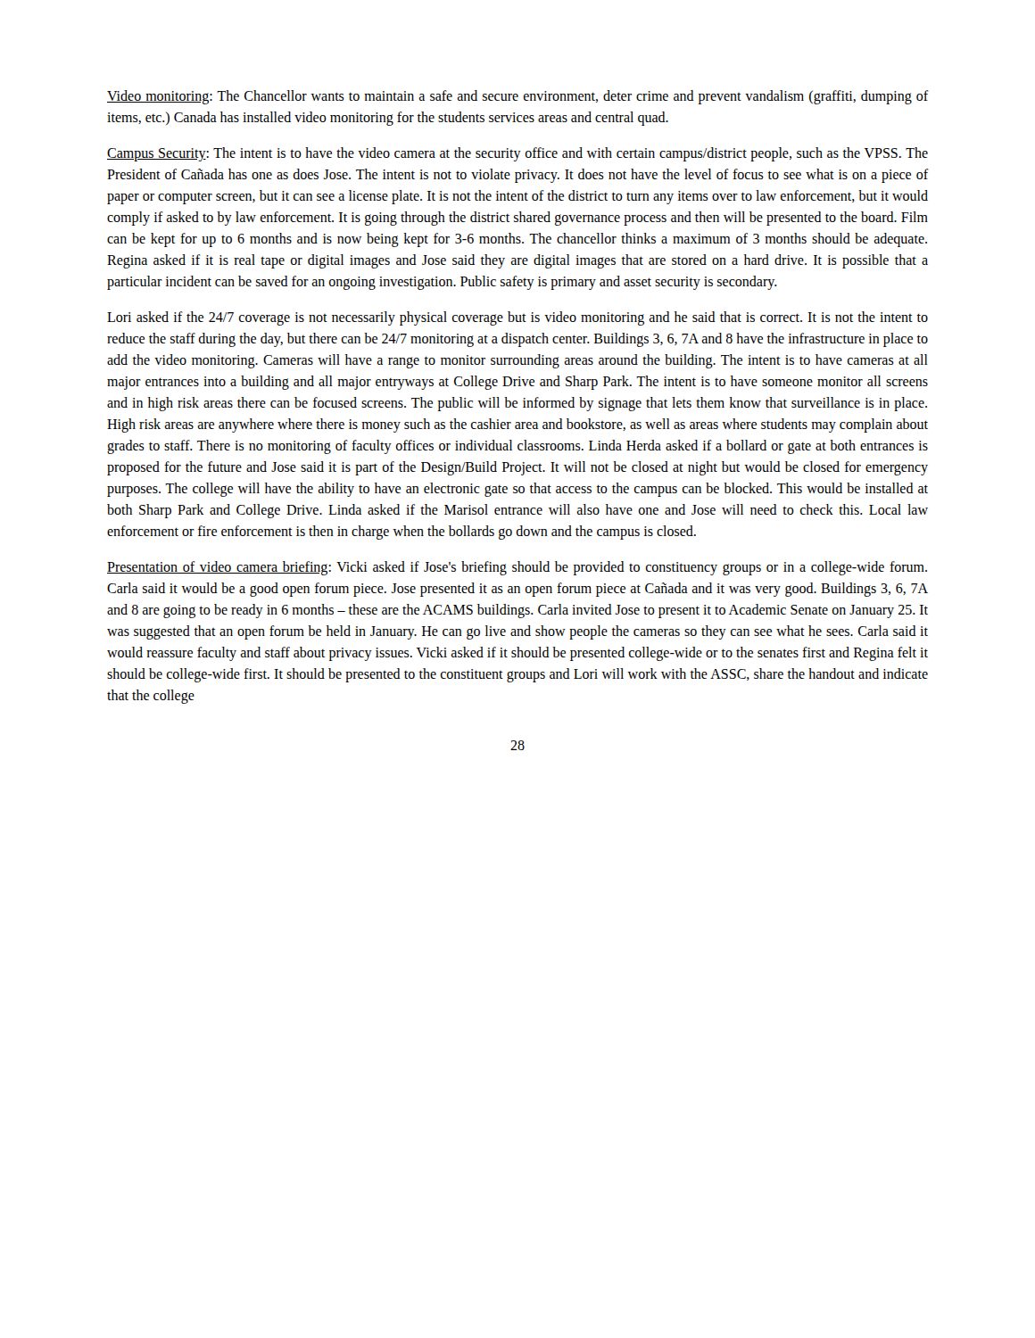Video monitoring: The Chancellor wants to maintain a safe and secure environment, deter crime and prevent vandalism (graffiti, dumping of items, etc.) Canada has installed video monitoring for the students services areas and central quad.
Campus Security: The intent is to have the video camera at the security office and with certain campus/district people, such as the VPSS. The President of Cañada has one as does Jose. The intent is not to violate privacy. It does not have the level of focus to see what is on a piece of paper or computer screen, but it can see a license plate. It is not the intent of the district to turn any items over to law enforcement, but it would comply if asked to by law enforcement. It is going through the district shared governance process and then will be presented to the board. Film can be kept for up to 6 months and is now being kept for 3-6 months. The chancellor thinks a maximum of 3 months should be adequate. Regina asked if it is real tape or digital images and Jose said they are digital images that are stored on a hard drive. It is possible that a particular incident can be saved for an ongoing investigation. Public safety is primary and asset security is secondary.
Lori asked if the 24/7 coverage is not necessarily physical coverage but is video monitoring and he said that is correct. It is not the intent to reduce the staff during the day, but there can be 24/7 monitoring at a dispatch center. Buildings 3, 6, 7A and 8 have the infrastructure in place to add the video monitoring. Cameras will have a range to monitor surrounding areas around the building. The intent is to have cameras at all major entrances into a building and all major entryways at College Drive and Sharp Park. The intent is to have someone monitor all screens and in high risk areas there can be focused screens. The public will be informed by signage that lets them know that surveillance is in place. High risk areas are anywhere where there is money such as the cashier area and bookstore, as well as areas where students may complain about grades to staff. There is no monitoring of faculty offices or individual classrooms. Linda Herda asked if a bollard or gate at both entrances is proposed for the future and Jose said it is part of the Design/Build Project. It will not be closed at night but would be closed for emergency purposes. The college will have the ability to have an electronic gate so that access to the campus can be blocked. This would be installed at both Sharp Park and College Drive. Linda asked if the Marisol entrance will also have one and Jose will need to check this. Local law enforcement or fire enforcement is then in charge when the bollards go down and the campus is closed.
Presentation of video camera briefing: Vicki asked if Jose's briefing should be provided to constituency groups or in a college-wide forum. Carla said it would be a good open forum piece. Jose presented it as an open forum piece at Cañada and it was very good. Buildings 3, 6, 7A and 8 are going to be ready in 6 months – these are the ACAMS buildings. Carla invited Jose to present it to Academic Senate on January 25. It was suggested that an open forum be held in January. He can go live and show people the cameras so they can see what he sees. Carla said it would reassure faculty and staff about privacy issues. Vicki asked if it should be presented college-wide or to the senates first and Regina felt it should be college-wide first. It should be presented to the constituent groups and Lori will work with the ASSC, share the handout and indicate that the college
28